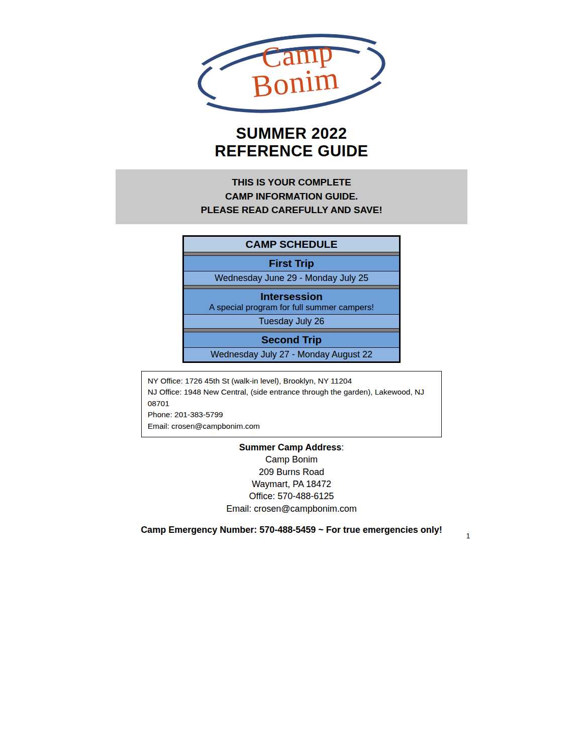Camp Bonim
SUMMER 2022
REFERENCE GUIDE
THIS IS YOUR COMPLETE
CAMP INFORMATION GUIDE.
PLEASE READ CAREFULLY AND SAVE!
| CAMP SCHEDULE |
| First Trip |
| Wednesday June 29 - Monday July 25 |
| Intersession A special program for full summer campers! |
| Tuesday July 26 |
| Second Trip |
| Wednesday July 27 - Monday August 22 |
NY Office: 1726 45th St (walk-in level), Brooklyn, NY 11204
NJ Office: 1948 New Central, (side entrance through the garden), Lakewood, NJ 08701
Phone: 201-383-5799
Email: crosen@campbonim.com
Summer Camp Address:
Camp Bonim
209 Burns Road
Waymart, PA 18472
Office: 570-488-6125
Email: crosen@campbonim.com
Camp Emergency Number: 570-488-5459 ~ For true emergencies only!
1